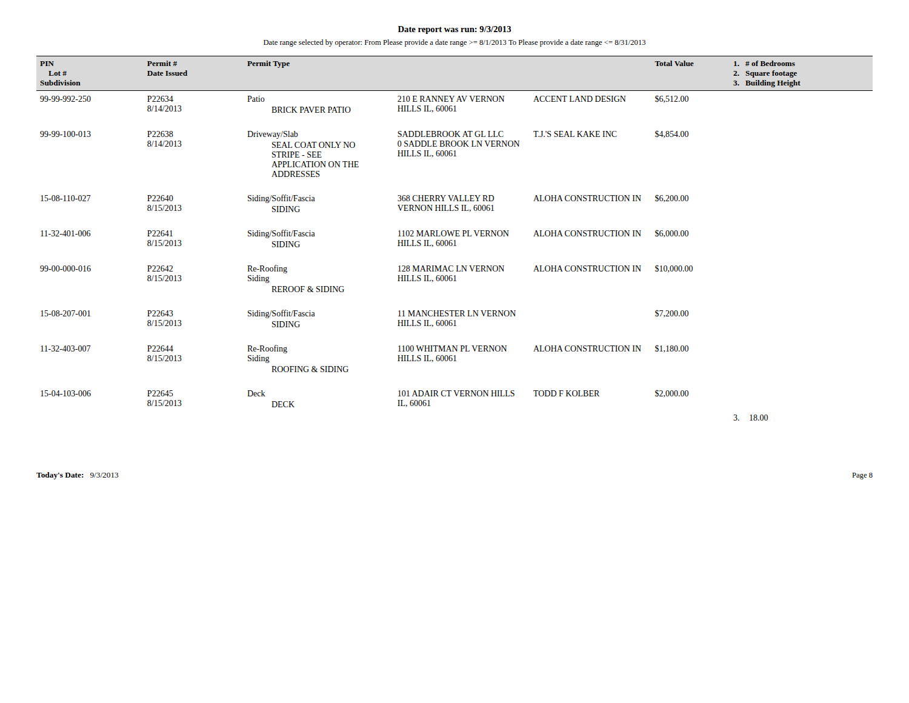Date report was run: 9/3/2013
Date range selected by operator: From Please provide a date range >= 8/1/2013 To Please provide a date range <= 8/31/2013
| PIN Lot # Subdivision | Permit # Date Issued | Permit Type | | | Total Value | 1. # of Bedrooms 2. Square footage 3. Building Height |
| --- | --- | --- | --- | --- | --- | --- |
| 99-99-992-250 | P22634 8/14/2013 | Patio BRICK PAVER PATIO | 210 E RANNEY AV VERNON HILLS IL, 60061 | ACCENT LAND DESIGN | $6,512.00 | |
| 99-99-100-013 | P22638 8/14/2013 | Driveway/Slab SEAL COAT ONLY NO STRIPE - SEE APPLICATION ON THE ADDRESSES | SADDLEBROOK AT GL LLC 0 SADDLE BROOK LN VERNON HILLS IL, 60061 | T.J.'S SEAL KAKE INC | $4,854.00 | |
| 15-08-110-027 | P22640 8/15/2013 | Siding/Soffit/Fascia SIDING | 368 CHERRY VALLEY RD VERNON HILLS IL, 60061 | ALOHA CONSTRUCTION IN | $6,200.00 | |
| 11-32-401-006 | P22641 8/15/2013 | Siding/Soffit/Fascia SIDING | 1102 MARLOWE PL VERNON HILLS IL, 60061 | ALOHA CONSTRUCTION IN | $6,000.00 | |
| 99-00-000-016 | P22642 8/15/2013 | Re-Roofing Siding REROOF & SIDING | 128 MARIMAC LN VERNON HILLS IL, 60061 | ALOHA CONSTRUCTION IN | $10,000.00 | |
| 15-08-207-001 | P22643 8/15/2013 | Siding/Soffit/Fascia SIDING | 11 MANCHESTER LN VERNON HILLS IL, 60061 | | $7,200.00 | |
| 11-32-403-007 | P22644 8/15/2013 | Re-Roofing Siding ROOFING & SIDING | 1100 WHITMAN PL VERNON HILLS IL, 60061 | ALOHA CONSTRUCTION IN | $1,180.00 | |
| 15-04-103-006 | P22645 8/15/2013 | Deck DECK | 101 ADAIR CT VERNON HILLS IL, 60061 | TODD F KOLBER | $2,000.00 | 3. 18.00 |
Today's Date:9/3/2013
Page 8